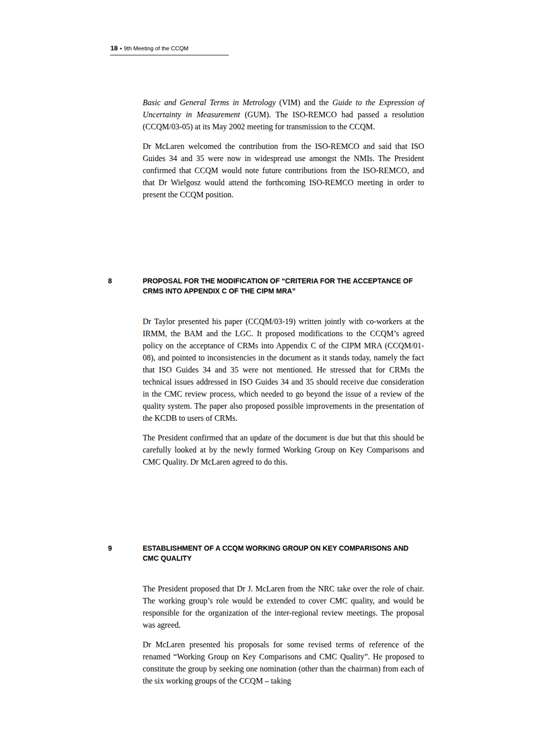18▪9th Meeting of the CCQM
Basic and General Terms in Metrology (VIM) and the Guide to the Expression of Uncertainty in Measurement (GUM). The ISO-REMCO had passed a resolution (CCQM/03-05) at its May 2002 meeting for transmission to the CCQM.
Dr McLaren welcomed the contribution from the ISO-REMCO and said that ISO Guides 34 and 35 were now in widespread use amongst the NMIs. The President confirmed that CCQM would note future contributions from the ISO-REMCO, and that Dr Wielgosz would attend the forthcoming ISO-REMCO meeting in order to present the CCQM position.
8
Proposal for the modification of “Criteria for the acceptance of CRMs into Appendix C of the CIPM MRA”
Dr Taylor presented his paper (CCQM/03-19) written jointly with co-workers at the IRMM, the BAM and the LGC. It proposed modifications to the CCQM’s agreed policy on the acceptance of CRMs into Appendix C of the CIPM MRA (CCQM/01-08), and pointed to inconsistencies in the document as it stands today, namely the fact that ISO Guides 34 and 35 were not mentioned. He stressed that for CRMs the technical issues addressed in ISO Guides 34 and 35 should receive due consideration in the CMC review process, which needed to go beyond the issue of a review of the quality system. The paper also proposed possible improvements in the presentation of the KCDB to users of CRMs.
The President confirmed that an update of the document is due but that this should be carefully looked at by the newly formed Working Group on Key Comparisons and CMC Quality. Dr McLaren agreed to do this.
9
Establishment of a CCQM Working Group on Key Comparisons and CMC Quality
The President proposed that Dr J. McLaren from the NRC take over the role of chair. The working group’s role would be extended to cover CMC quality, and would be responsible for the organization of the inter-regional review meetings. The proposal was agreed.
Dr McLaren presented his proposals for some revised terms of reference of the renamed “Working Group on Key Comparisons and CMC Quality”. He proposed to constitute the group by seeking one nomination (other than the chairman) from each of the six working groups of the CCQM – taking